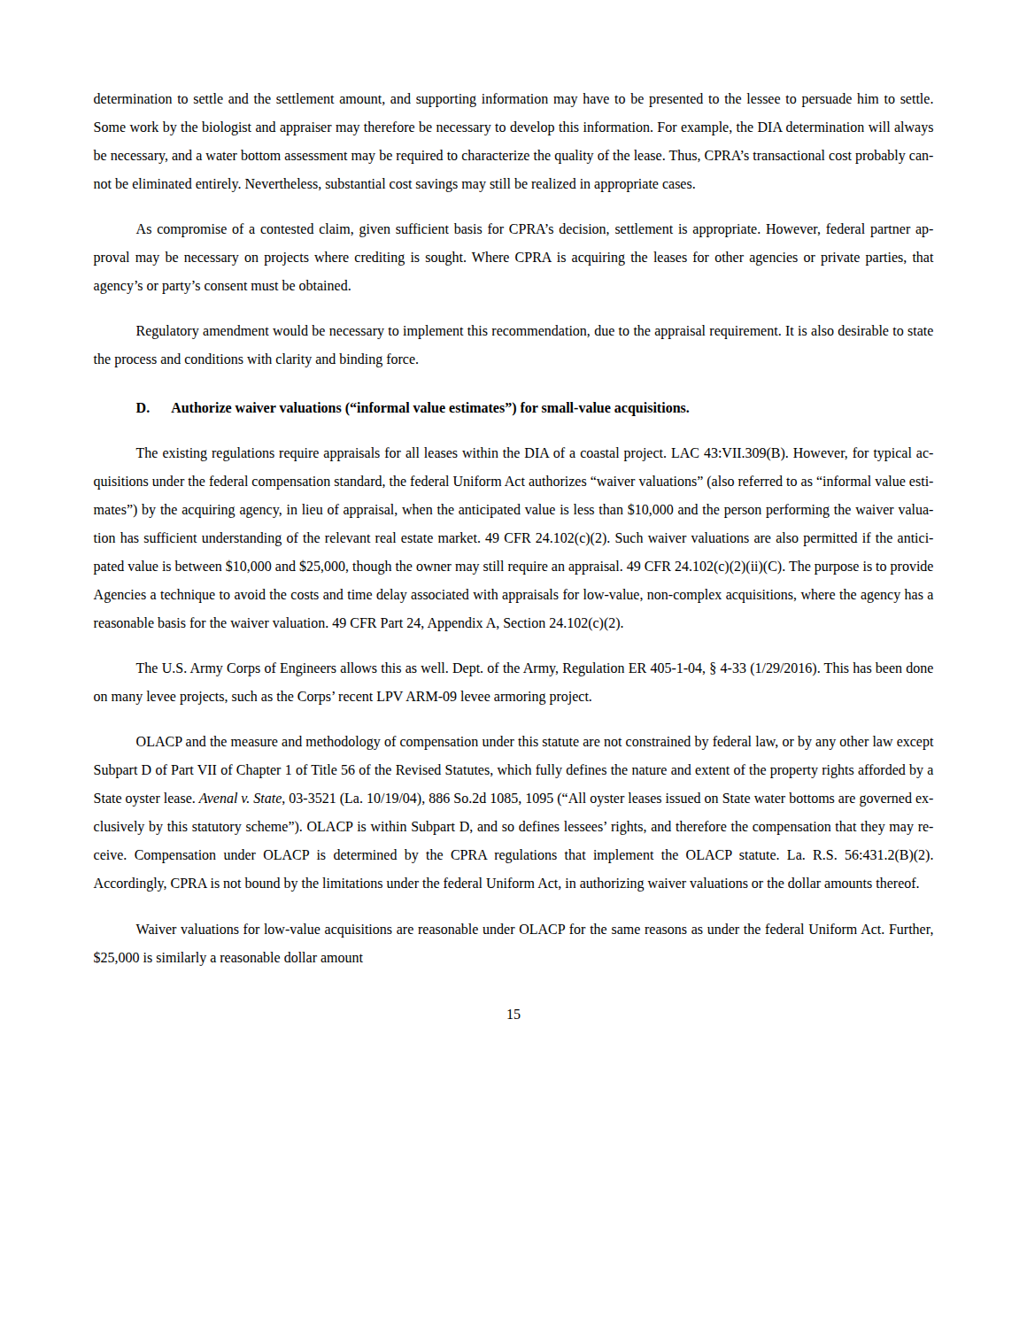determination to settle and the settlement amount, and supporting information may have to be presented to the lessee to persuade him to settle. Some work by the biologist and appraiser may therefore be necessary to develop this information. For example, the DIA determination will always be necessary, and a water bottom assessment may be required to characterize the quality of the lease. Thus, CPRA’s transactional cost probably cannot be eliminated entirely. Nevertheless, substantial cost savings may still be realized in appropriate cases.
As compromise of a contested claim, given sufficient basis for CPRA’s decision, settlement is appropriate. However, federal partner approval may be necessary on projects where crediting is sought. Where CPRA is acquiring the leases for other agencies or private parties, that agency’s or party’s consent must be obtained.
Regulatory amendment would be necessary to implement this recommendation, due to the appraisal requirement. It is also desirable to state the process and conditions with clarity and binding force.
D. Authorize waiver valuations (“informal value estimates”) for small-value acquisitions.
The existing regulations require appraisals for all leases within the DIA of a coastal project. LAC 43:VII.309(B). However, for typical acquisitions under the federal compensation standard, the federal Uniform Act authorizes “waiver valuations” (also referred to as “informal value estimates”) by the acquiring agency, in lieu of appraisal, when the anticipated value is less than $10,000 and the person performing the waiver valuation has sufficient understanding of the relevant real estate market. 49 CFR 24.102(c)(2). Such waiver valuations are also permitted if the anticipated value is between $10,000 and $25,000, though the owner may still require an appraisal. 49 CFR 24.102(c)(2)(ii)(C). The purpose is to provide Agencies a technique to avoid the costs and time delay associated with appraisals for low-value, non-complex acquisitions, where the agency has a reasonable basis for the waiver valuation. 49 CFR Part 24, Appendix A, Section 24.102(c)(2).
The U.S. Army Corps of Engineers allows this as well. Dept. of the Army, Regulation ER 405-1-04, § 4-33 (1/29/2016). This has been done on many levee projects, such as the Corps’ recent LPV ARM-09 levee armoring project.
OLACP and the measure and methodology of compensation under this statute are not constrained by federal law, or by any other law except Subpart D of Part VII of Chapter 1 of Title 56 of the Revised Statutes, which fully defines the nature and extent of the property rights afforded by a State oyster lease. Avenal v. State, 03-3521 (La. 10/19/04), 886 So.2d 1085, 1095 (“All oyster leases issued on State water bottoms are governed exclusively by this statutory scheme”). OLACP is within Subpart D, and so defines lessees’ rights, and therefore the compensation that they may receive. Compensation under OLACP is determined by the CPRA regulations that implement the OLACP statute. La. R.S. 56:431.2(B)(2). Accordingly, CPRA is not bound by the limitations under the federal Uniform Act, in authorizing waiver valuations or the dollar amounts thereof.
Waiver valuations for low-value acquisitions are reasonable under OLACP for the same reasons as under the federal Uniform Act. Further, $25,000 is similarly a reasonable dollar amount
15